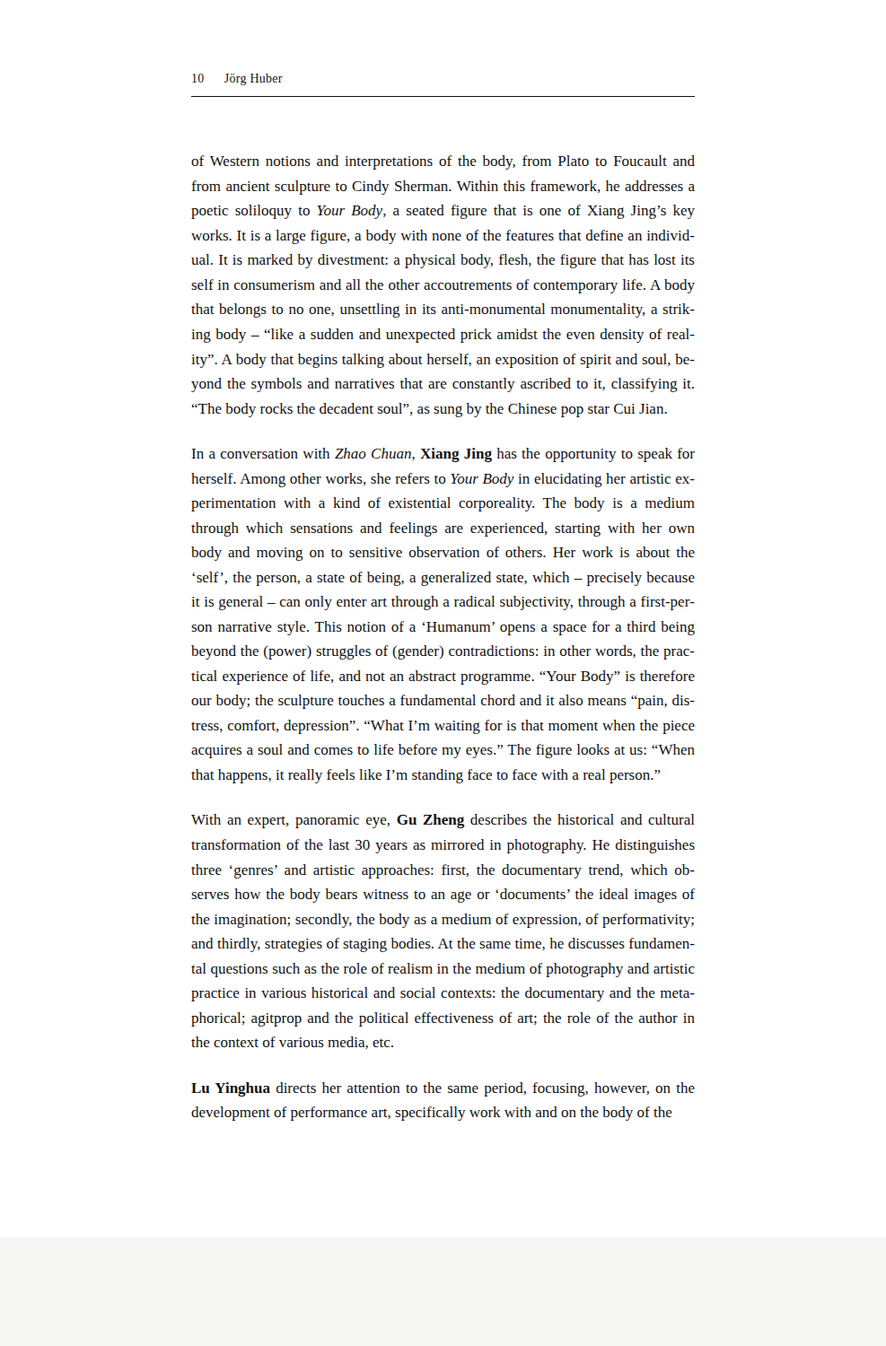10 Jörg Huber
of Western notions and interpretations of the body, from Plato to Foucault and from ancient sculpture to Cindy Sherman. Within this framework, he addresses a poetic soliloquy to Your Body, a seated figure that is one of Xiang Jing’s key works. It is a large figure, a body with none of the features that define an individual. It is marked by divestment: a physical body, flesh, the figure that has lost its self in consumerism and all the other accoutrements of contemporary life. A body that belongs to no one, unsettling in its anti-monumental monumentality, a striking body – “like a sudden and unexpected prick amidst the even density of reality”. A body that begins talking about herself, an exposition of spirit and soul, beyond the symbols and narratives that are constantly ascribed to it, classifying it. “The body rocks the decadent soul”, as sung by the Chinese pop star Cui Jian.
In a conversation with Zhao Chuan, Xiang Jing has the opportunity to speak for herself. Among other works, she refers to Your Body in elucidating her artistic experimentation with a kind of existential corporeality. The body is a medium through which sensations and feelings are experienced, starting with her own body and moving on to sensitive observation of others. Her work is about the ‘self’, the person, a state of being, a generalized state, which – precisely because it is general – can only enter art through a radical subjectivity, through a first-person narrative style. This notion of a ‘Humanum’ opens a space for a third being beyond the (power) struggles of (gender) contradictions: in other words, the practical experience of life, and not an abstract programme. “Your Body” is therefore our body; the sculpture touches a fundamental chord and it also means “pain, distress, comfort, depression”. “What I’m waiting for is that moment when the piece acquires a soul and comes to life before my eyes.” The figure looks at us: “When that happens, it really feels like I’m standing face to face with a real person.”
With an expert, panoramic eye, Gu Zheng describes the historical and cultural transformation of the last 30 years as mirrored in photography. He distinguishes three ‘genres’ and artistic approaches: first, the documentary trend, which observes how the body bears witness to an age or ‘documents’ the ideal images of the imagination; secondly, the body as a medium of expression, of performativity; and thirdly, strategies of staging bodies. At the same time, he discusses fundamental questions such as the role of realism in the medium of photography and artistic practice in various historical and social contexts: the documentary and the metaphorical; agitprop and the political effectiveness of art; the role of the author in the context of various media, etc.
Lu Yinghua directs her attention to the same period, focusing, however, on the development of performance art, specifically work with and on the body of the